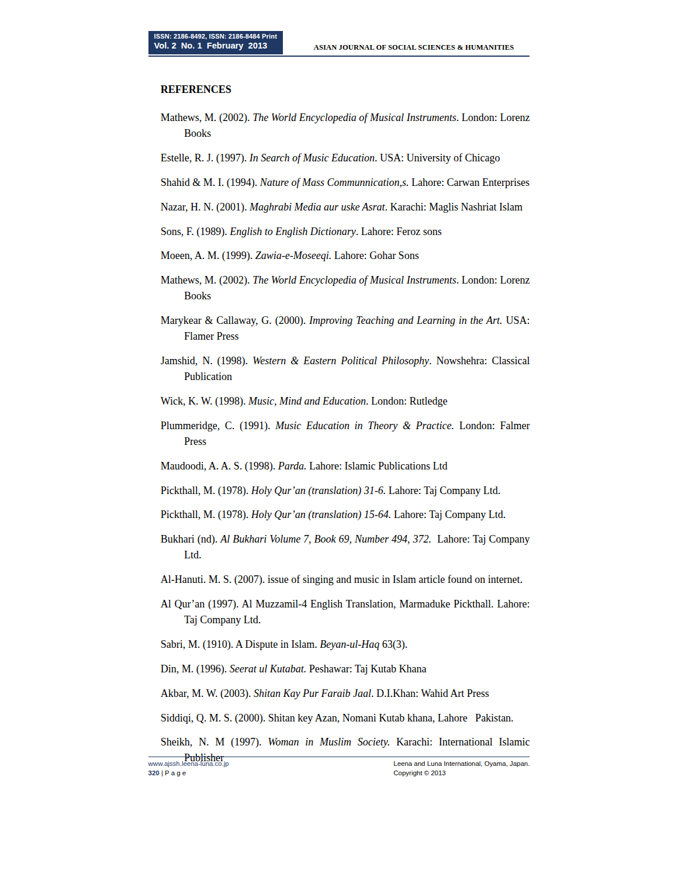ISSN: 2186-8492, ISSN: 2186-8484 Print
Vol. 2 No. 1 February 2013
ASIAN JOURNAL OF SOCIAL SCIENCES & HUMANITIES
REFERENCES
Mathews, M. (2002). The World Encyclopedia of Musical Instruments. London: Lorenz Books
Estelle, R. J. (1997). In Search of Music Education. USA: University of Chicago
Shahid & M. I. (1994). Nature of Mass Communnication,s. Lahore: Carwan Enterprises
Nazar, H. N. (2001). Maghrabi Media aur uske Asrat. Karachi: Maglis Nashriat Islam
Sons, F. (1989). English to English Dictionary. Lahore: Feroz sons
Moeen, A. M. (1999). Zawia-e-Moseeqi. Lahore: Gohar Sons
Mathews, M. (2002). The World Encyclopedia of Musical Instruments. London: Lorenz Books
Marykear & Callaway, G. (2000). Improving Teaching and Learning in the Art. USA: Flamer Press
Jamshid, N. (1998). Western & Eastern Political Philosophy. Nowshehra: Classical Publication
Wick, K. W. (1998). Music, Mind and Education. London: Rutledge
Plummeridge, C. (1991). Music Education in Theory & Practice. London: Falmer Press
Maudoodi, A. A. S. (1998). Parda. Lahore: Islamic Publications Ltd
Pickthall, M. (1978). Holy Qur’an (translation) 31-6. Lahore: Taj Company Ltd.
Pickthall, M. (1978). Holy Qur’an (translation) 15-64. Lahore: Taj Company Ltd.
Bukhari (nd). Al Bukhari Volume 7, Book 69, Number 494, 372. Lahore: Taj Company Ltd.
Al-Hanuti. M. S. (2007). issue of singing and music in Islam article found on internet.
Al Qur’an (1997). Al Muzzamil-4 English Translation, Marmaduke Pickthall. Lahore: Taj Company Ltd.
Sabri, M. (1910). A Dispute in Islam. Beyan-ul-Haq 63(3).
Din, M. (1996). Seerat ul Kutabat. Peshawar: Taj Kutab Khana
Akbar, M. W. (2003). Shitan Kay Pur Faraib Jaal. D.I.Khan: Wahid Art Press
Siddiqi, Q. M. S. (2000). Shitan key Azan, Nomani Kutab khana, Lahore Pakistan.
Sheikh, N. M (1997). Woman in Muslim Society. Karachi: International Islamic Publisher
www.ajssh.leena-luna.co.jp
320 | P a g e
Leena and Luna International, Oyama, Japan.
Copyright © 2013